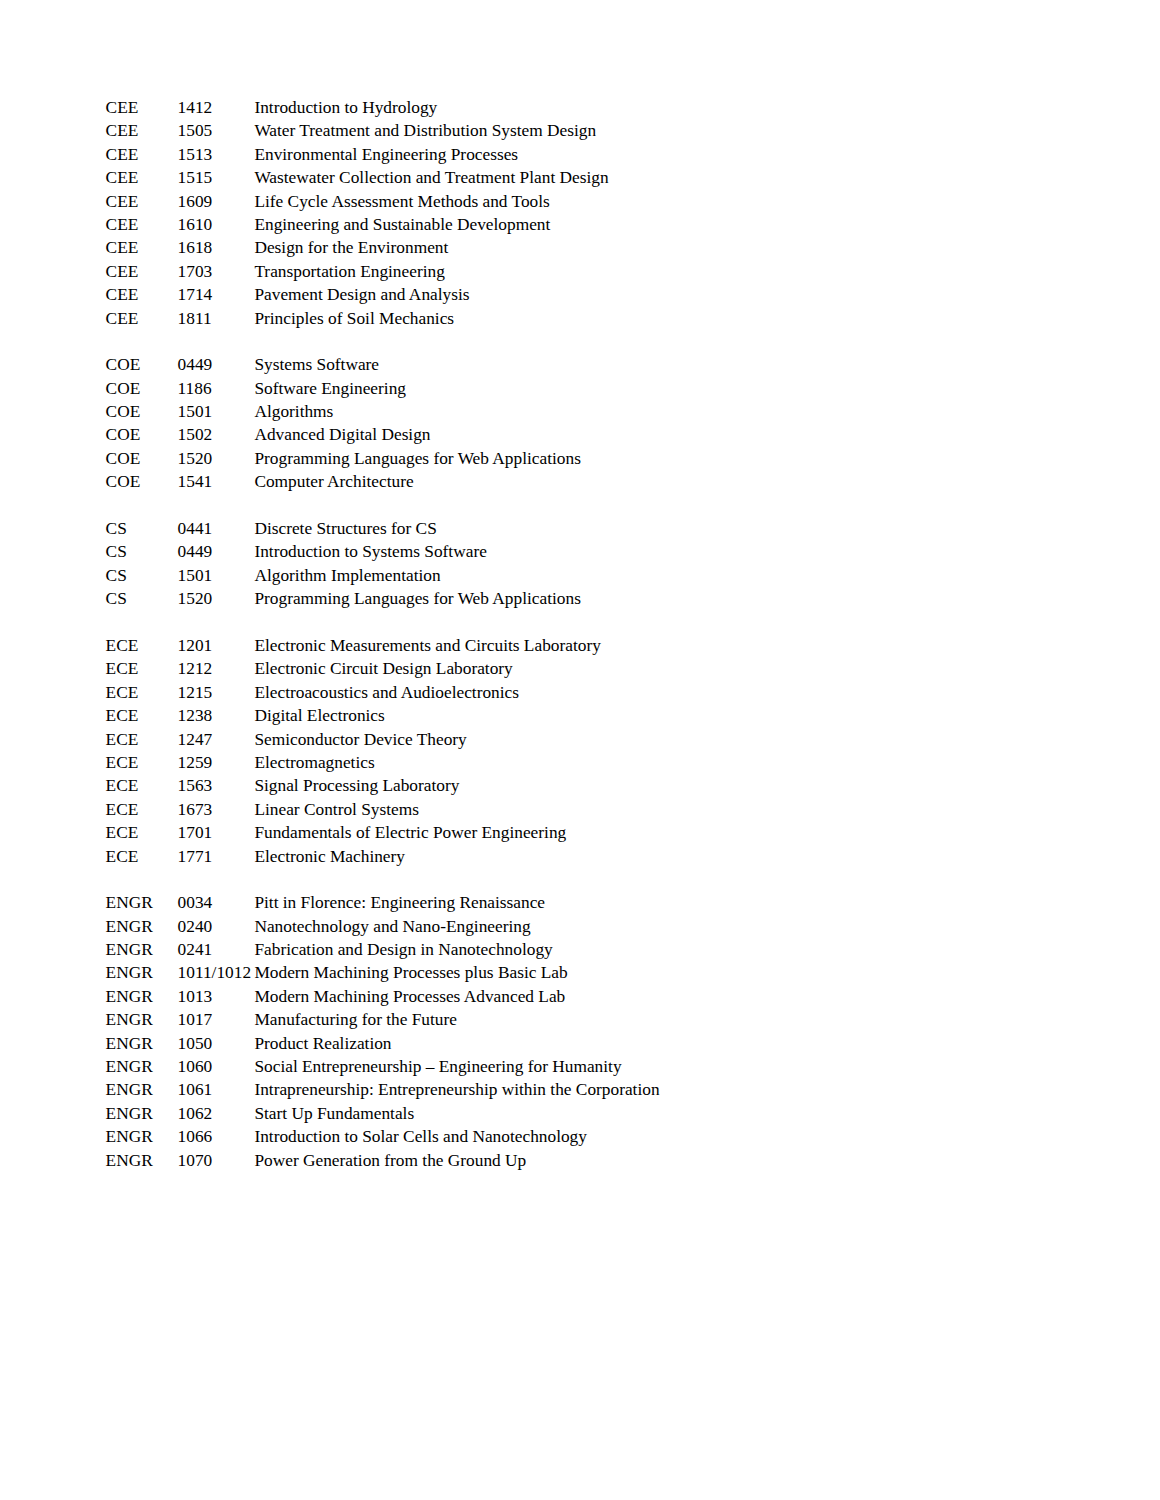| CEE | 1412 | Introduction to Hydrology |
| CEE | 1505 | Water Treatment and Distribution System Design |
| CEE | 1513 | Environmental Engineering Processes |
| CEE | 1515 | Wastewater Collection and Treatment Plant Design |
| CEE | 1609 | Life Cycle Assessment Methods and Tools |
| CEE | 1610 | Engineering and Sustainable Development |
| CEE | 1618 | Design for the Environment |
| CEE | 1703 | Transportation Engineering |
| CEE | 1714 | Pavement Design and Analysis |
| CEE | 1811 | Principles of Soil Mechanics |
| COE | 0449 | Systems Software |
| COE | 1186 | Software Engineering |
| COE | 1501 | Algorithms |
| COE | 1502 | Advanced Digital Design |
| COE | 1520 | Programming Languages for Web Applications |
| COE | 1541 | Computer Architecture |
| CS | 0441 | Discrete Structures for CS |
| CS | 0449 | Introduction to Systems Software |
| CS | 1501 | Algorithm Implementation |
| CS | 1520 | Programming Languages for Web Applications |
| ECE | 1201 | Electronic Measurements and Circuits Laboratory |
| ECE | 1212 | Electronic Circuit Design Laboratory |
| ECE | 1215 | Electroacoustics and Audioelectronics |
| ECE | 1238 | Digital Electronics |
| ECE | 1247 | Semiconductor Device Theory |
| ECE | 1259 | Electromagnetics |
| ECE | 1563 | Signal Processing Laboratory |
| ECE | 1673 | Linear Control Systems |
| ECE | 1701 | Fundamentals of Electric Power Engineering |
| ECE | 1771 | Electronic Machinery |
| ENGR | 0034 | Pitt in Florence: Engineering Renaissance |
| ENGR | 0240 | Nanotechnology and Nano-Engineering |
| ENGR | 0241 | Fabrication and Design in Nanotechnology |
| ENGR | 1011/1012 | Modern Machining Processes plus Basic Lab |
| ENGR | 1013 | Modern Machining Processes Advanced Lab |
| ENGR | 1017 | Manufacturing for the Future |
| ENGR | 1050 | Product Realization |
| ENGR | 1060 | Social Entrepreneurship – Engineering for Humanity |
| ENGR | 1061 | Intrapreneurship: Entrepreneurship within the Corporation |
| ENGR | 1062 | Start Up Fundamentals |
| ENGR | 1066 | Introduction to Solar Cells and Nanotechnology |
| ENGR | 1070 | Power Generation from the Ground Up |